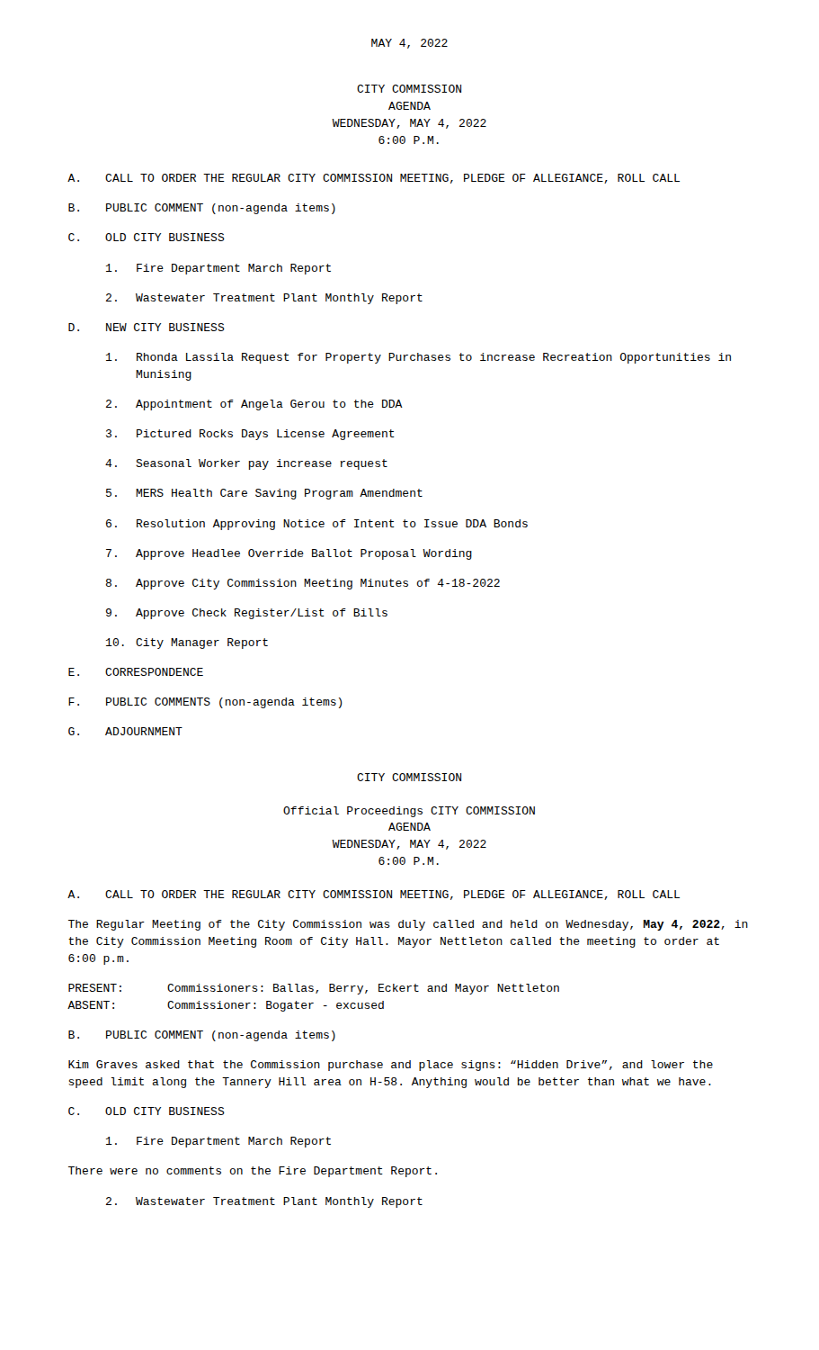MAY 4, 2022
CITY COMMISSION
AGENDA
WEDNESDAY, MAY 4, 2022
6:00 P.M.
A. CALL TO ORDER THE REGULAR CITY COMMISSION MEETING, PLEDGE OF ALLEGIANCE, ROLL CALL
B. PUBLIC COMMENT (non-agenda items)
C. OLD CITY BUSINESS
1. Fire Department March Report
2. Wastewater Treatment Plant Monthly Report
D. NEW CITY BUSINESS
1. Rhonda Lassila Request for Property Purchases to increase Recreation Opportunities in Munising
2. Appointment of Angela Gerou to the DDA
3. Pictured Rocks Days License Agreement
4. Seasonal Worker pay increase request
5. MERS Health Care Saving Program Amendment
6. Resolution Approving Notice of Intent to Issue DDA Bonds
7. Approve Headlee Override Ballot Proposal Wording
8. Approve City Commission Meeting Minutes of 4-18-2022
9. Approve Check Register/List of Bills
10. City Manager Report
E. CORRESPONDENCE
F. PUBLIC COMMENTS (non-agenda items)
G. ADJOURNMENT
CITY COMMISSION
Official Proceedings CITY COMMISSION
AGENDA
WEDNESDAY, MAY 4, 2022
6:00 P.M.
A. CALL TO ORDER THE REGULAR CITY COMMISSION MEETING, PLEDGE OF ALLEGIANCE, ROLL CALL
The Regular Meeting of the City Commission was duly called and held on Wednesday, May 4, 2022, in the City Commission Meeting Room of City Hall. Mayor Nettleton called the meeting to order at 6:00 p.m.
PRESENT: Commissioners: Ballas, Berry, Eckert and Mayor Nettleton
ABSENT: Commissioner: Bogater - excused
B. PUBLIC COMMENT (non-agenda items)
Kim Graves asked that the Commission purchase and place signs: “Hidden Drive”, and lower the speed limit along the Tannery Hill area on H-58. Anything would be better than what we have.
C. OLD CITY BUSINESS
1. Fire Department March Report
There were no comments on the Fire Department Report.
2. Wastewater Treatment Plant Monthly Report